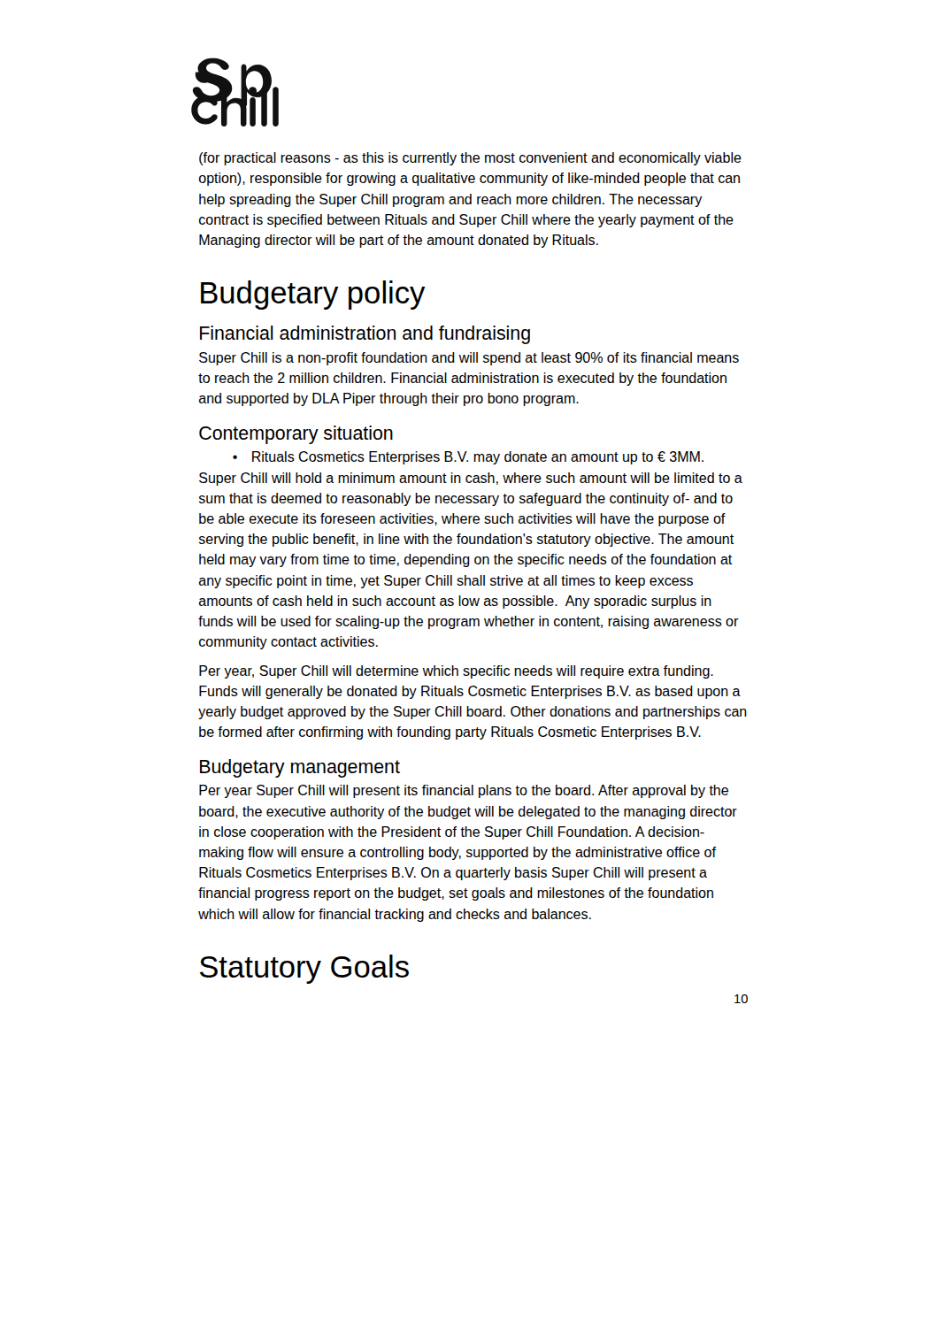(for practical reasons - as this is currently the most convenient and economically viable option), responsible for growing a qualitative community of like-minded people that can help spreading the Super Chill program and reach more children. The necessary contract is specified between Rituals and Super Chill where the yearly payment of the Managing director will be part of the amount donated by Rituals.
Budgetary policy
Financial administration and fundraising
Super Chill is a non-profit foundation and will spend at least 90% of its financial means to reach the 2 million children. Financial administration is executed by the foundation and supported by DLA Piper through their pro bono program.
Contemporary situation
Rituals Cosmetics Enterprises B.V. may donate an amount up to € 3MM.
Super Chill will hold a minimum amount in cash, where such amount will be limited to a sum that is deemed to reasonably be necessary to safeguard the continuity of- and to be able execute its foreseen activities, where such activities will have the purpose of serving the public benefit, in line with the foundation's statutory objective. The amount held may vary from time to time, depending on the specific needs of the foundation at any specific point in time, yet Super Chill shall strive at all times to keep excess amounts of cash held in such account as low as possible. Any sporadic surplus in funds will be used for scaling-up the program whether in content, raising awareness or community contact activities.
Per year, Super Chill will determine which specific needs will require extra funding. Funds will generally be donated by Rituals Cosmetic Enterprises B.V. as based upon a yearly budget approved by the Super Chill board. Other donations and partnerships can be formed after confirming with founding party Rituals Cosmetic Enterprises B.V.
Budgetary management
Per year Super Chill will present its financial plans to the board. After approval by the board, the executive authority of the budget will be delegated to the managing director in close cooperation with the President of the Super Chill Foundation. A decision-making flow will ensure a controlling body, supported by the administrative office of Rituals Cosmetics Enterprises B.V. On a quarterly basis Super Chill will present a financial progress report on the budget, set goals and milestones of the foundation which will allow for financial tracking and checks and balances.
Statutory Goals
10